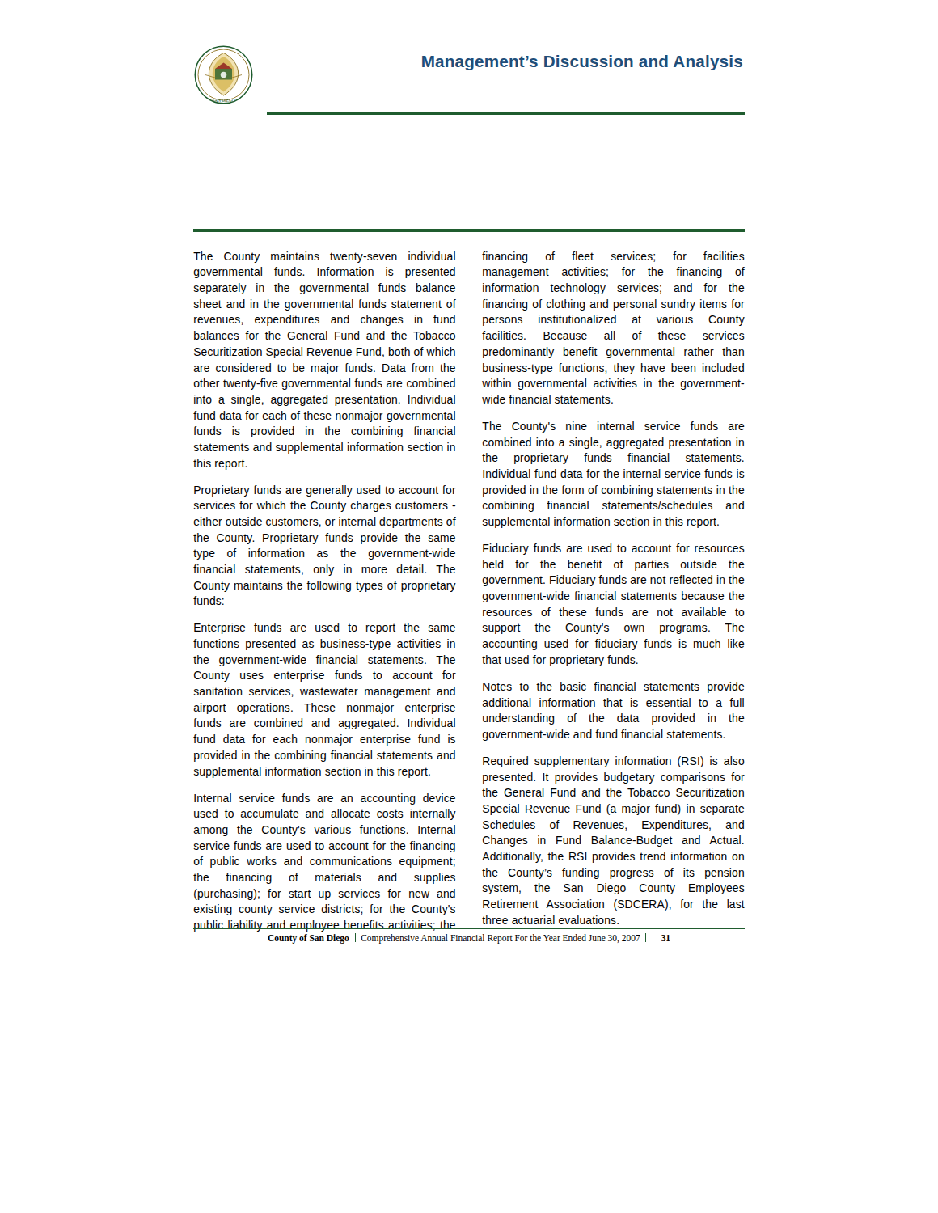SAN DIEGO
Management’s Discussion and Analysis
The County maintains twenty-seven individual governmental funds. Information is presented separately in the governmental funds balance sheet and in the governmental funds statement of revenues, expenditures and changes in fund balances for the General Fund and the Tobacco Securitization Special Revenue Fund, both of which are considered to be major funds. Data from the other twenty-five governmental funds are combined into a single, aggregated presentation. Individual fund data for each of these nonmajor governmental funds is provided in the combining financial statements and supplemental information section in this report.
Proprietary funds are generally used to account for services for which the County charges customers - either outside customers, or internal departments of the County. Proprietary funds provide the same type of information as the government-wide financial statements, only in more detail. The County maintains the following types of proprietary funds:
Enterprise funds are used to report the same functions presented as business-type activities in the government-wide financial statements. The County uses enterprise funds to account for sanitation services, wastewater management and airport operations. These nonmajor enterprise funds are combined and aggregated. Individual fund data for each nonmajor enterprise fund is provided in the combining financial statements and supplemental information section in this report.
Internal service funds are an accounting device used to accumulate and allocate costs internally among the County's various functions. Internal service funds are used to account for the financing of public works and communications equipment; the financing of materials and supplies (purchasing); for start up services for new and existing county service districts; for the County's public liability and employee benefits activities; the financing of fleet services; for facilities management activities; for the financing of information technology services; and for the financing of clothing and personal sundry items for persons institutionalized at various County facilities. Because all of these services predominantly benefit governmental rather than business-type functions, they have been included within governmental activities in the government-wide financial statements.
The County's nine internal service funds are combined into a single, aggregated presentation in the proprietary funds financial statements. Individual fund data for the internal service funds is provided in the form of combining statements in the combining financial statements/schedules and supplemental information section in this report.
Fiduciary funds are used to account for resources held for the benefit of parties outside the government. Fiduciary funds are not reflected in the government-wide financial statements because the resources of these funds are not available to support the County's own programs. The accounting used for fiduciary funds is much like that used for proprietary funds.
Notes to the basic financial statements provide additional information that is essential to a full understanding of the data provided in the government-wide and fund financial statements.
Required supplementary information (RSI) is also presented. It provides budgetary comparisons for the General Fund and the Tobacco Securitization Special Revenue Fund (a major fund) in separate Schedules of Revenues, Expenditures, and Changes in Fund Balance-Budget and Actual. Additionally, the RSI provides trend information on the County’s funding progress of its pension system, the San Diego County Employees Retirement Association (SDCERA), for the last three actuarial evaluations.
County of San Diego Comprehensive Annual Financial Report For the Year Ended June 30, 2007 31